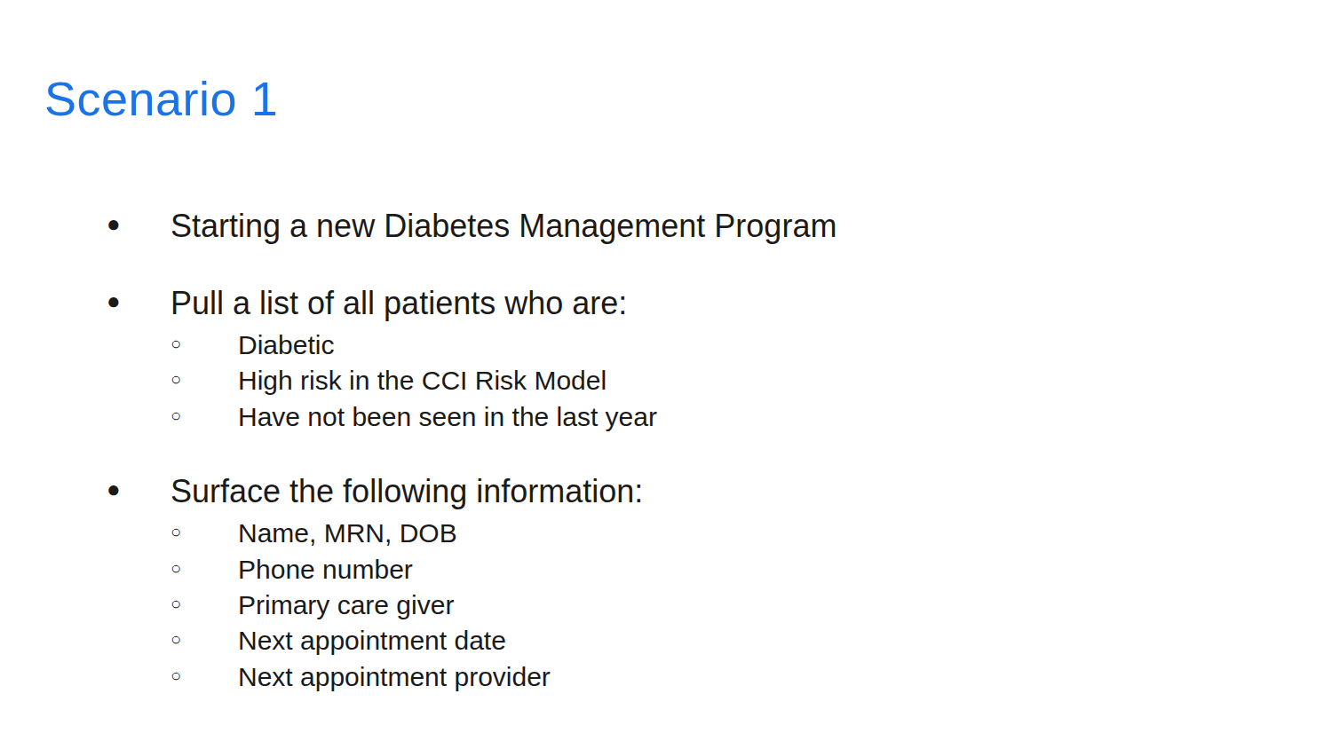Scenario 1
Starting a new Diabetes Management Program
Pull a list of all patients who are:
Diabetic
High risk in the CCI Risk Model
Have not been seen in the last year
Surface the following information:
Name, MRN, DOB
Phone number
Primary care giver
Next appointment date
Next appointment provider